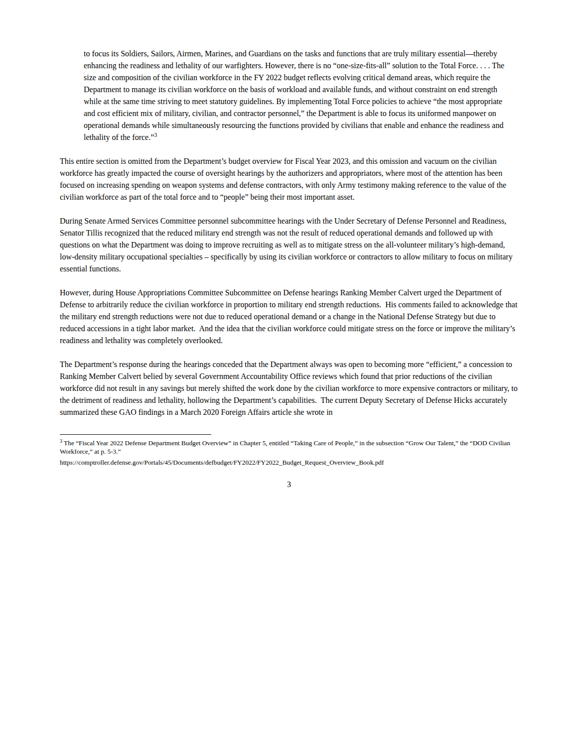to focus its Soldiers, Sailors, Airmen, Marines, and Guardians on the tasks and functions that are truly military essential—thereby enhancing the readiness and lethality of our warfighters. However, there is no “one-size-fits-all” solution to the Total Force. . . . The size and composition of the civilian workforce in the FY 2022 budget reflects evolving critical demand areas, which require the Department to manage its civilian workforce on the basis of workload and available funds, and without constraint on end strength while at the same time striving to meet statutory guidelines. By implementing Total Force policies to achieve “the most appropriate and cost efficient mix of military, civilian, and contractor personnel,” the Department is able to focus its uniformed manpower on operational demands while simultaneously resourcing the functions provided by civilians that enable and enhance the readiness and lethality of the force.”3
This entire section is omitted from the Department’s budget overview for Fiscal Year 2023, and this omission and vacuum on the civilian workforce has greatly impacted the course of oversight hearings by the authorizers and appropriators, where most of the attention has been focused on increasing spending on weapon systems and defense contractors, with only Army testimony making reference to the value of the civilian workforce as part of the total force and to “people” being their most important asset.
During Senate Armed Services Committee personnel subcommittee hearings with the Under Secretary of Defense Personnel and Readiness, Senator Tillis recognized that the reduced military end strength was not the result of reduced operational demands and followed up with questions on what the Department was doing to improve recruiting as well as to mitigate stress on the all-volunteer military’s high-demand, low-density military occupational specialties – specifically by using its civilian workforce or contractors to allow military to focus on military essential functions.
However, during House Appropriations Committee Subcommittee on Defense hearings Ranking Member Calvert urged the Department of Defense to arbitrarily reduce the civilian workforce in proportion to military end strength reductions. His comments failed to acknowledge that the military end strength reductions were not due to reduced operational demand or a change in the National Defense Strategy but due to reduced accessions in a tight labor market. And the idea that the civilian workforce could mitigate stress on the force or improve the military’s readiness and lethality was completely overlooked.
The Department’s response during the hearings conceded that the Department always was open to becoming more “efficient,” a concession to Ranking Member Calvert belied by several Government Accountability Office reviews which found that prior reductions of the civilian workforce did not result in any savings but merely shifted the work done by the civilian workforce to more expensive contractors or military, to the detriment of readiness and lethality, hollowing the Department’s capabilities. The current Deputy Secretary of Defense Hicks accurately summarized these GAO findings in a March 2020 Foreign Affairs article she wrote in
3 The “Fiscal Year 2022 Defense Department Budget Overview” in Chapter 5, entitled “Taking Care of People,” in the subsection “Grow Our Talent,” the “DOD Civilian Workforce,” at p. 5-3.”
https://comptroller.defense.gov/Portals/45/Documents/defbudget/FY2022/FY2022_Budget_Request_Overview_Book.pdf
3